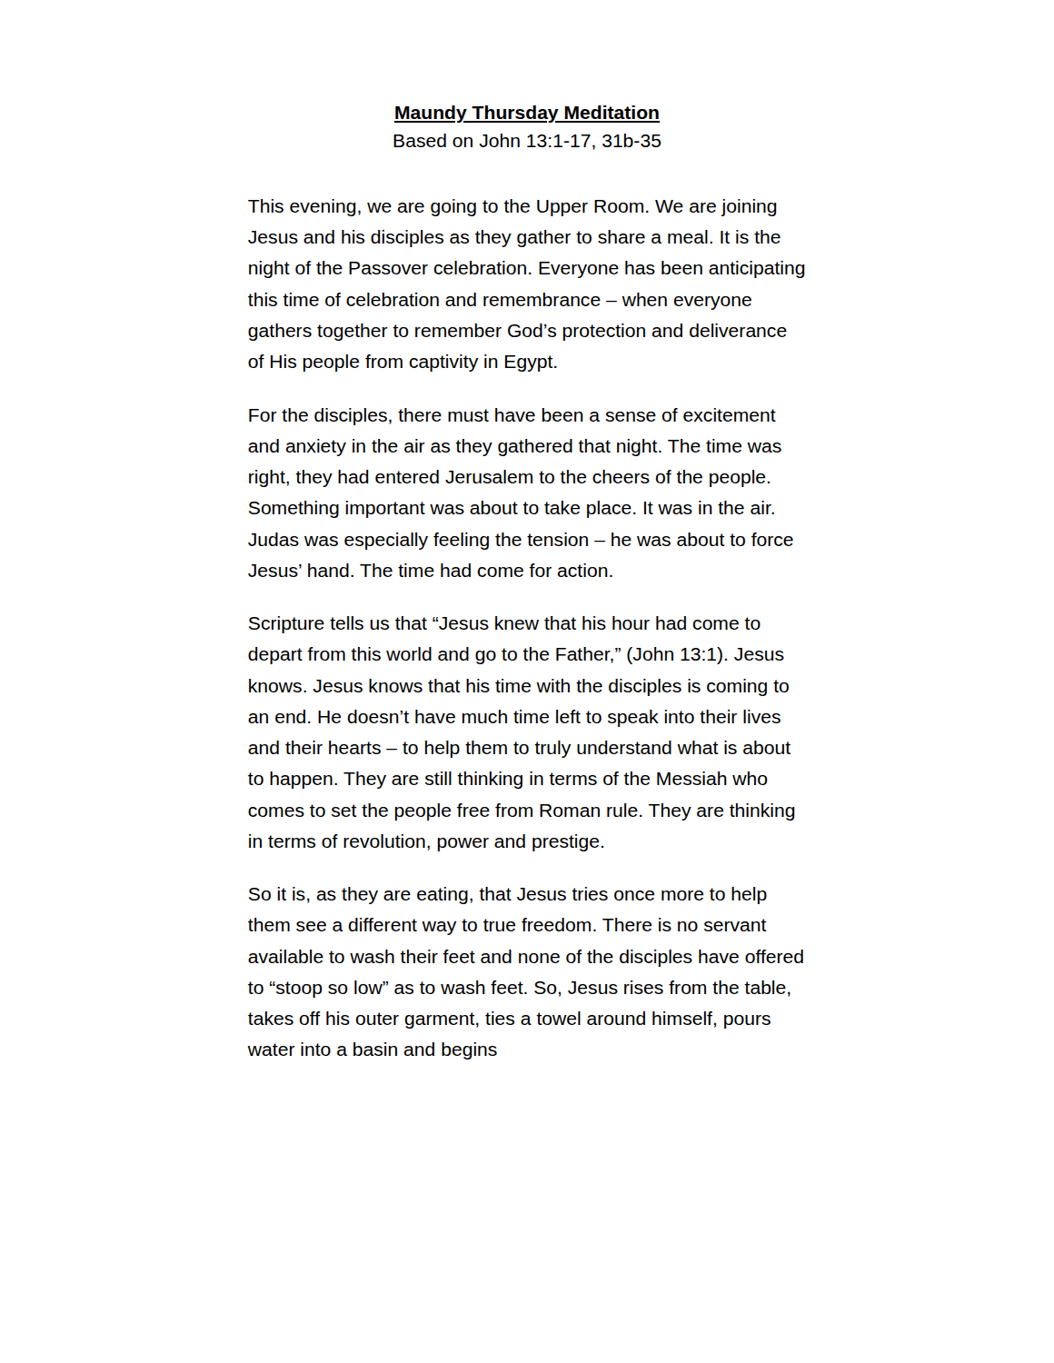Maundy Thursday Meditation
Based on John 13:1-17, 31b-35
This evening, we are going to the Upper Room. We are joining Jesus and his disciples as they gather to share a meal. It is the night of the Passover celebration. Everyone has been anticipating this time of celebration and remembrance – when everyone gathers together to remember God’s protection and deliverance of His people from captivity in Egypt.
For the disciples, there must have been a sense of excitement and anxiety in the air as they gathered that night. The time was right, they had entered Jerusalem to the cheers of the people. Something important was about to take place. It was in the air. Judas was especially feeling the tension – he was about to force Jesus’ hand. The time had come for action.
Scripture tells us that “Jesus knew that his hour had come to depart from this world and go to the Father,” (John 13:1). Jesus knows. Jesus knows that his time with the disciples is coming to an end. He doesn’t have much time left to speak into their lives and their hearts – to help them to truly understand what is about to happen. They are still thinking in terms of the Messiah who comes to set the people free from Roman rule. They are thinking in terms of revolution, power and prestige.
So it is, as they are eating, that Jesus tries once more to help them see a different way to true freedom. There is no servant available to wash their feet and none of the disciples have offered to “stoop so low” as to wash feet. So, Jesus rises from the table, takes off his outer garment, ties a towel around himself, pours water into a basin and begins